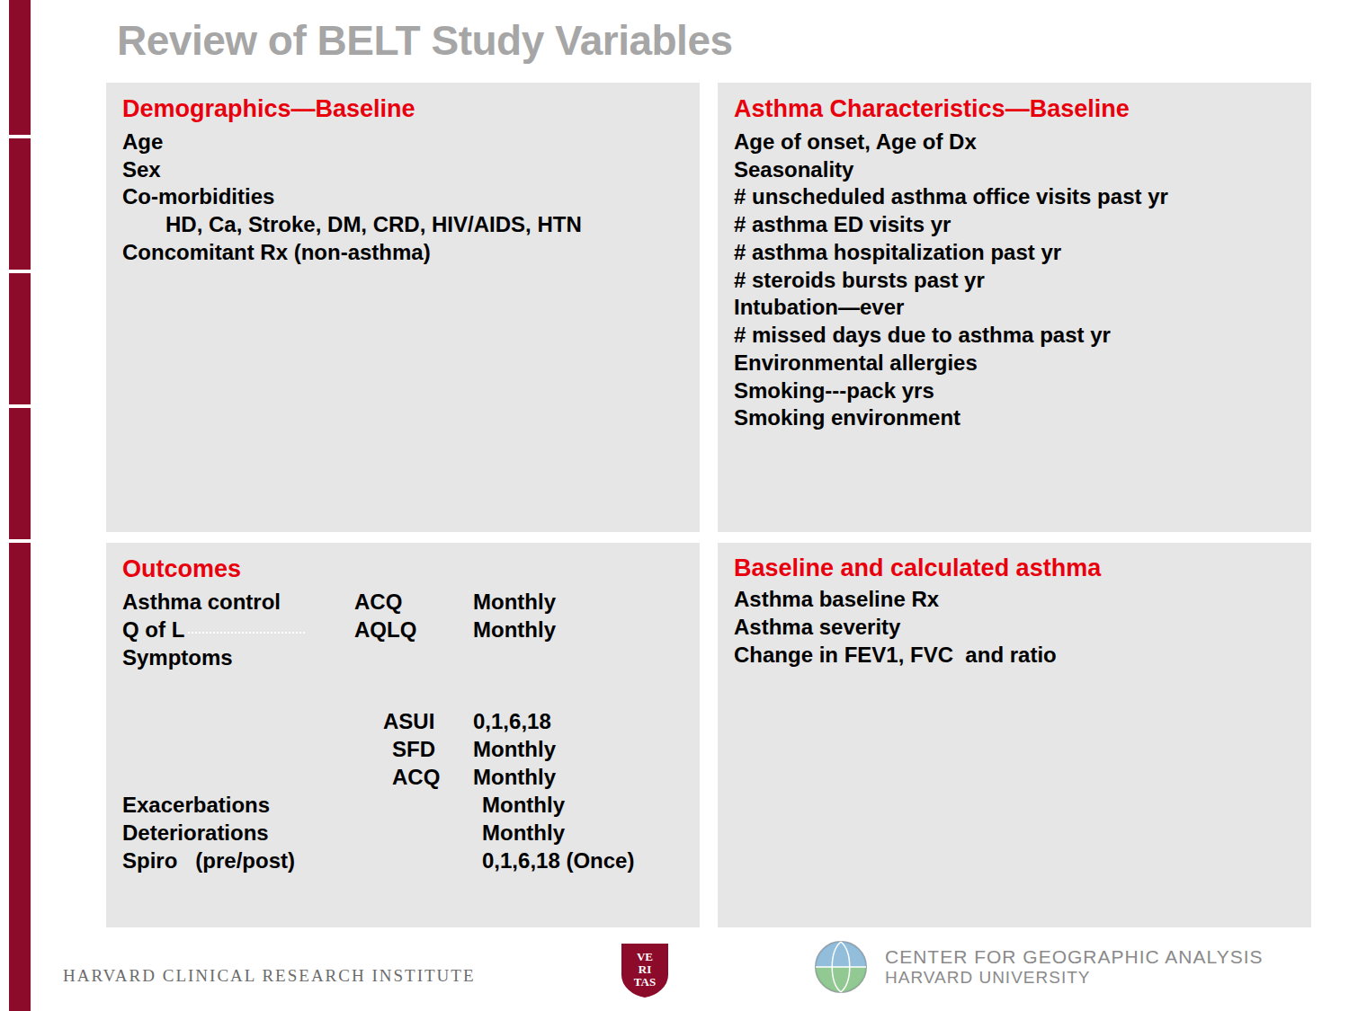Review of BELT Study Variables
Demographics—Baseline
Age
Sex
Co-morbidities
HD, Ca, Stroke, DM, CRD, HIV/AIDS, HTN
Concomitant Rx (non-asthma)
Asthma Characteristics—Baseline
Age of onset, Age of Dx
Seasonality
# unscheduled asthma office visits past yr
# asthma ED visits yr
# asthma hospitalization past yr
# steroids bursts past yr
Intubation—ever
# missed days due to asthma past yr
Environmental allergies
Smoking---pack yrs
Smoking environment
Outcomes
Asthma control ACQ Monthly
Q of L AQLQ Monthly
Symptoms
ASUI 0,1,6,18
SFD Monthly
ACQ Monthly
Exacerbations Monthly
Deteriorations Monthly
Spiro (pre/post) 0,1,6,18 (Once)
Baseline and calculated asthma
Asthma baseline Rx
Asthma severity
Change in FEV1, FVC and ratio
HARVARD CLINICAL RESEARCH INSTITUTE
VE RI TAS
CENTER FOR GEOGRAPHIC ANALYSIS
HARVARD UNIVERSITY